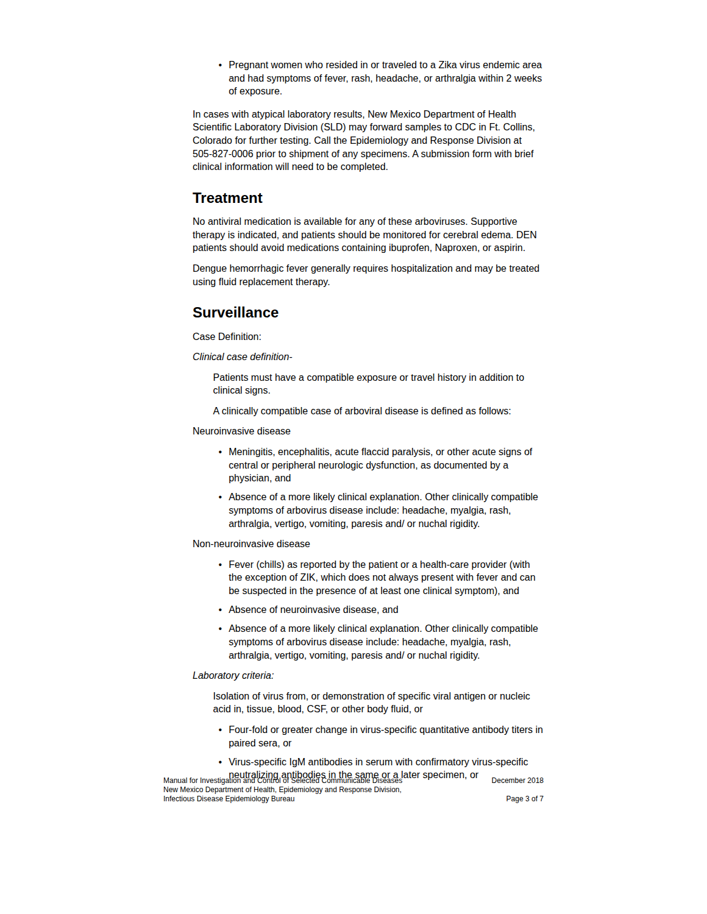Pregnant women who resided in or traveled to a Zika virus endemic area and had symptoms of fever, rash, headache, or arthralgia within 2 weeks of exposure.
In cases with atypical laboratory results, New Mexico Department of Health Scientific Laboratory Division (SLD) may forward samples to CDC in Ft. Collins, Colorado for further testing. Call the Epidemiology and Response Division at 505-827-0006 prior to shipment of any specimens. A submission form with brief clinical information will need to be completed.
Treatment
No antiviral medication is available for any of these arboviruses. Supportive therapy is indicated, and patients should be monitored for cerebral edema. DEN patients should avoid medications containing ibuprofen, Naproxen, or aspirin.
Dengue hemorrhagic fever generally requires hospitalization and may be treated using fluid replacement therapy.
Surveillance
Case Definition:
Clinical case definition-
Patients must have a compatible exposure or travel history in addition to clinical signs.
A clinically compatible case of arboviral disease is defined as follows:
Neuroinvasive disease
Meningitis, encephalitis, acute flaccid paralysis, or other acute signs of central or peripheral neurologic dysfunction, as documented by a physician, and
Absence of a more likely clinical explanation. Other clinically compatible symptoms of arbovirus disease include: headache, myalgia, rash, arthralgia, vertigo, vomiting, paresis and/ or nuchal rigidity.
Non-neuroinvasive disease
Fever (chills) as reported by the patient or a health-care provider (with the exception of ZIK, which does not always present with fever and can be suspected in the presence of at least one clinical symptom), and
Absence of neuroinvasive disease, and
Absence of a more likely clinical explanation. Other clinically compatible symptoms of arbovirus disease include: headache, myalgia, rash, arthralgia, vertigo, vomiting, paresis and/ or nuchal rigidity.
Laboratory criteria:
Isolation of virus from, or demonstration of specific viral antigen or nucleic acid in, tissue, blood, CSF, or other body fluid, or
Four-fold or greater change in virus-specific quantitative antibody titers in paired sera, or
Virus-specific IgM antibodies in serum with confirmatory virus-specific neutralizing antibodies in the same or a later specimen, or
| Manual for Investigation and Control of Selected Communicable Diseases | December 2018 |
| New Mexico Department of Health, Epidemiology and Response Division, | |
| Infectious Disease Epidemiology Bureau | Page 3 of 7 |